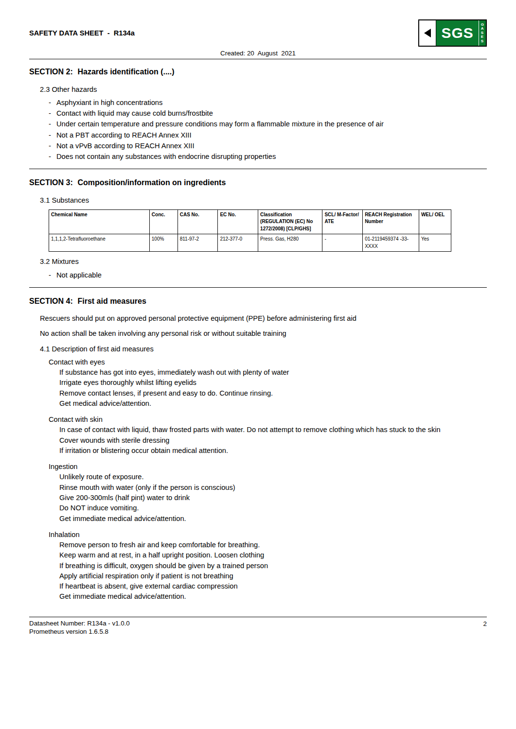SAFETY DATA SHEET - R134a
SGS
G
A
S
E
S
Created: 20 August 2021
SECTION 2: Hazards identification (....)
2.3 Other hazards
Asphyxiant in high concentrations
Contact with liquid may cause cold burns/frostbite
Under certain temperature and pressure conditions may form a flammable mixture in the presence of air
Not a PBT according to REACH Annex XIII
Not a vPvB according to REACH Annex XIII
Does not contain any substances with endocrine disrupting properties
SECTION 3: Composition/information on ingredients
3.1 Substances
| Chemical Name | Conc. | CAS No. | EC No. | Classification (REGULATION (EC) No 1272/2008) [CLP/GHS] | SCL/ M-Factor/ ATE | REACH Registration Number | WEL/ OEL |
| --- | --- | --- | --- | --- | --- | --- | --- |
| 1,1,1,2-Tetrafluoroethane | 100% | 811-97-2 | 212-377-0 | Press. Gas, H280 | - | 01-2119459374 -33-XXXX | Yes |
3.2 Mixtures
Not applicable
SECTION 4: First aid measures
Rescuers should put on approved personal protective equipment (PPE) before administering first aid
No action shall be taken involving any personal risk or without suitable training
4.1 Description of first aid measures
Contact with eyes
If substance has got into eyes, immediately wash out with plenty of water
Irrigate eyes thoroughly whilst lifting eyelids
Remove contact lenses, if present and easy to do. Continue rinsing.
Get medical advice/attention.
Contact with skin
In case of contact with liquid, thaw frosted parts with water. Do not attempt to remove clothing which has stuck to the skin
Cover wounds with sterile dressing
If irritation or blistering occur obtain medical attention.
Ingestion
Unlikely route of exposure.
Rinse mouth with water (only if the person is conscious)
Give 200-300mls (half pint) water to drink
Do NOT induce vomiting.
Get immediate medical advice/attention.
Inhalation
Remove person to fresh air and keep comfortable for breathing.
Keep warm and at rest, in a half upright position. Loosen clothing
If breathing is difficult, oxygen should be given by a trained person
Apply artificial respiration only if patient is not breathing
If heartbeat is absent, give external cardiac compression
Get immediate medical advice/attention.
Datasheet Number: R134a - v1.0.0
Prometheus version 1.6.5.8
2